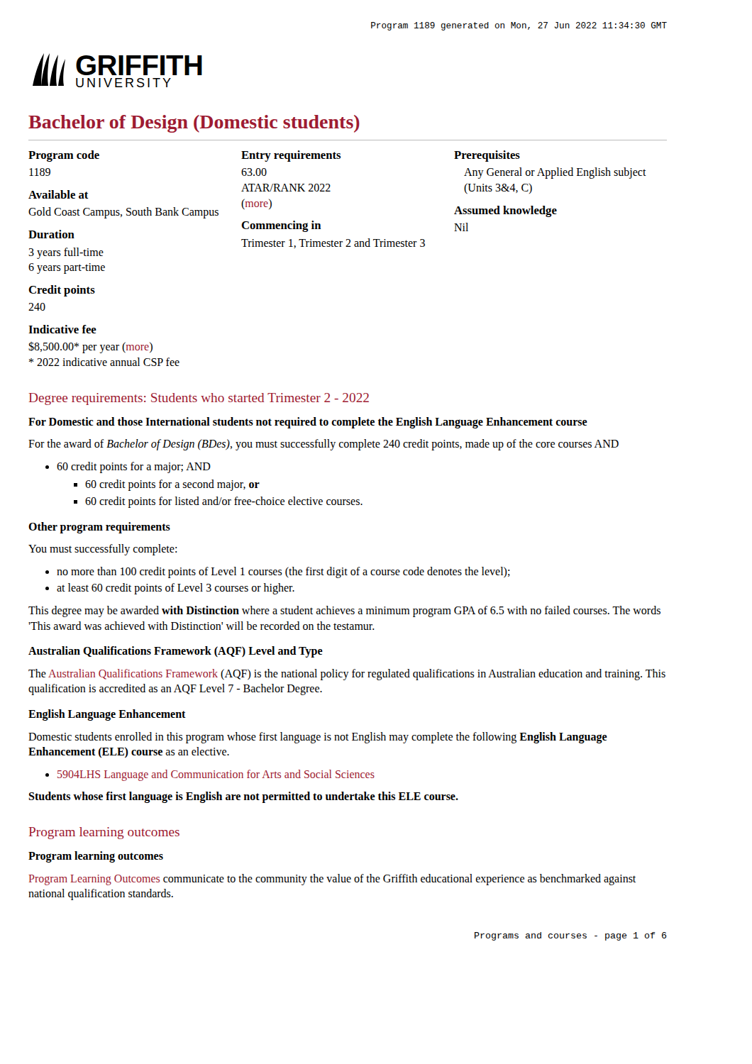Program 1189 generated on Mon, 27 Jun 2022 11:34:30 GMT
GRIFFITH UNIVERSITY
Bachelor of Design (Domestic students)
| Program code 1189 Available at Gold Coast Campus, South Bank Campus Duration 3 years full-time 6 years part-time Credit points 240 Indicative fee $8,500.00* per year ( more ) * 2022 indicative annual CSP fee | Entry requirements 63.00 ATAR/RANK 2022 ( more ) Commencing in Trimester 1, Trimester 2 and Trimester 3 | Prerequisites Any General or Applied English subject (Units 3&4, C) Assumed knowledge Nil |
Degree requirements: Students who started Trimester 2 - 2022
For Domestic and those International students not required to complete the English Language Enhancement course
For the award of Bachelor of Design (BDes), you must successfully complete 240 credit points, made up of the core courses AND
60 credit points for a major; AND
60 credit points for a second major, or
60 credit points for listed and/or free-choice elective courses.
Other program requirements
You must successfully complete:
no more than 100 credit points of Level 1 courses (the first digit of a course code denotes the level);
at least 60 credit points of Level 3 courses or higher.
This degree may be awarded with Distinction where a student achieves a minimum program GPA of 6.5 with no failed courses. The words 'This award was achieved with Distinction' will be recorded on the testamur.
Australian Qualifications Framework (AQF) Level and Type
The Australian Qualifications Framework (AQF) is the national policy for regulated qualifications in Australian education and training. This qualification is accredited as an AQF Level 7 - Bachelor Degree.
English Language Enhancement
Domestic students enrolled in this program whose first language is not English may complete the following English Language Enhancement (ELE) course as an elective.
5904LHS Language and Communication for Arts and Social Sciences
Students whose first language is English are not permitted to undertake this ELE course.
Program learning outcomes
Program learning outcomes
Program Learning Outcomes communicate to the community the value of the Griffith educational experience as benchmarked against national qualification standards.
Programs and courses - page 1 of 6